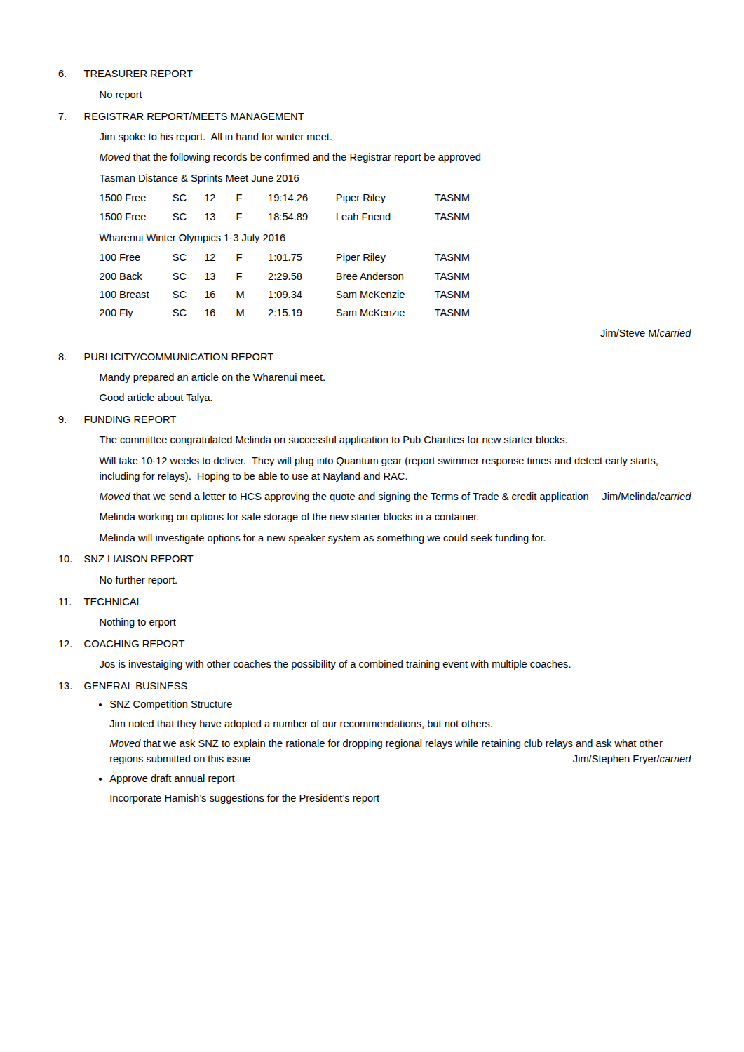Treasurer Report
No report
Registrar Report/Meets Management
Jim spoke to his report. All in hand for winter meet.
Moved that the following records be confirmed and the Registrar report be approved
Tasman Distance & Sprints Meet June 2016
| 1500 Free | SC | 12 | F | 19:14.26 | Piper Riley | TASNM |
| 1500 Free | SC | 13 | F | 18:54.89 | Leah Friend | TASNM |
Wharenui Winter Olympics 1-3 July 2016
| 100 Free | SC | 12 | F | 1:01.75 | Piper Riley | TASNM |
| 200 Back | SC | 13 | F | 2:29.58 | Bree Anderson | TASNM |
| 100 Breast | SC | 16 | M | 1:09.34 | Sam McKenzie | TASNM |
| 200 Fly | SC | 16 | M | 2:15.19 | Sam McKenzie | TASNM |
Jim/Steve M/carried
Publicity/Communication Report
Mandy prepared an article on the Wharenui meet.
Good article about Talya.
Funding Report
The committee congratulated Melinda on successful application to Pub Charities for new starter blocks.
Will take 10-12 weeks to deliver. They will plug into Quantum gear (report swimmer response times and detect early starts, including for relays). Hoping to be able to use at Nayland and RAC.
Moved that we send a letter to HCS approving the quote and signing the Terms of Trade & credit application Jim/Melinda/carried
Melinda working on options for safe storage of the new starter blocks in a container.
Melinda will investigate options for a new speaker system as something we could seek funding for.
SNZ Liaison Report
No further report.
Technical
Nothing to erport
Coaching Report
Jos is investaiging with other coaches the possibility of a combined training event with multiple coaches.
General Business
SNZ Competition Structure
Jim noted that they have adopted a number of our recommendations, but not others.
Moved that we ask SNZ to explain the rationale for dropping regional relays while retaining club relays and ask what other regions submitted on this issue Jim/Stephen Fryer/carried
Approve draft annual report
Incorporate Hamish’s suggestions for the President’s report